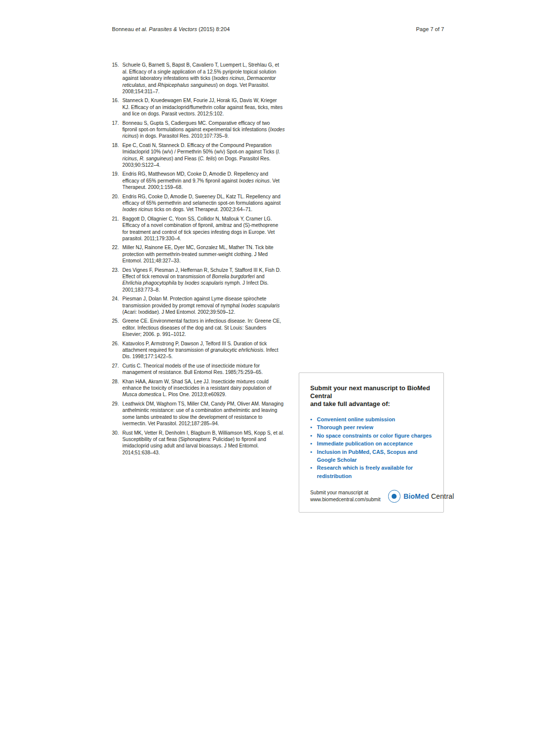Bonneau et al. Parasites & Vectors (2015) 8:204
Page 7 of 7
15. Schuele G, Barnett S, Bapst B, Cavaliero T, Luempert L, Strehlau G, et al. Efficacy of a single application of a 12.5% pyriprole topical solution against laboratory infestations with ticks (Ixodes ricinus, Dermacentor reticulatus, and Rhipicephalus sanguineus) on dogs. Vet Parasitol. 2008;154:311–7.
16. Stanneck D, Kruedewagen EM, Fourie JJ, Horak IG, Davis W, Krieger KJ. Efficacy of an imidacloprid/flumethrin collar against fleas, ticks, mites and lice on dogs. Parasit vectors. 2012;5:102.
17. Bonneau S, Gupta S, Cadiergues MC. Comparative efficacy of two fipronil spot-on formulations against experimental tick infestations (Ixodes ricinus) in dogs. Parasitol Res. 2010;107:735–9.
18. Epe C, Coati N, Stanneck D. Efficacy of the Compound Preparation Imidacloprid 10% (w/v) / Permethrin 50% (w/v) Spot-on against Ticks (I. ricinus, R. sanguineus) and Fleas (C. felis) on Dogs. Parasitol Res. 2003;90:S122–4.
19. Endris RG, Matthewson MD, Cooke D, Amodie D. Repellency and efficacy of 65% permethrin and 9.7% fipronil against Ixodes ricinus. Vet Therapeut. 2000;1:159–68.
20. Endris RG, Cooke D, Amodie D, Sweeney DL, Katz TL. Repellency and efficacy of 65% permethrin and selamectin spot-on formulations against Ixodes ricinus ticks on dogs. Vet Therapeut. 2002;3:64–71.
21. Baggott D, Ollagnier C, Yoon SS, Collidor N, Mallouk Y, Cramer LG. Efficacy of a novel combination of fipronil, amitraz and (S)-methoprene for treatment and control of tick species infesting dogs in Europe. Vet parasitol. 2011;179:330–4.
22. Miller NJ, Rainone EE, Dyer MC, Gonzalez ML, Mather TN. Tick bite protection with permethrin-treated summer-weight clothing. J Med Entomol. 2011;48:327–33.
23. Des Vignes F, Piesman J, Heffernan R, Schulze T, Stafford III K, Fish D. Effect of tick removal on transmission of Borrelia burgdorferi and Ehrlichia phagocytophila by Ixodes scapularis nymph. J Infect Dis. 2001;183:773–8.
24. Piesman J, Dolan M. Protection against Lyme disease spirochete transmission provided by prompt removal of nymphal Ixodes scapularis (Acari: Ixodidae). J Med Entomol. 2002;39:509–12.
25. Greene CE. Environmental factors in infectious disease. In: Greene CE, editor. Infectious diseases of the dog and cat. St Louis: Saunders Elsevier; 2006. p. 991–1012.
26. Katavolos P, Armstrong P, Dawson J, Telford III S. Duration of tick attachment required for transmission of granulocytic ehrlichiosis. Infect Dis. 1998;177:1422–5.
27. Curtis C. Theorical models of the use of insecticide mixture for management of resistance. Bull Entomol Res. 1985;75:259–65.
28. Khan HAA, Akram W, Shad SA, Lee JJ. Insecticide mixtures could enhance the toxicity of insecticides in a resistant dairy population of Musca domestica L. Plos One. 2013;8:e60929.
29. Leathwick DM, Waghorn TS, Miller CM, Candy PM, Oliver AM. Managing anthelmintic resistance: use of a combination anthelmintic and leaving some lambs untreated to slow the development of resistance to ivermectin. Vet Parasitol. 2012;187:285–94.
30. Rust MK, Vetter R, Denholm I, Blagburn B, Williamson MS, Kopp S, et al. Susceptibility of cat fleas (Siphonaptera: Pulicidae) to fipronil and imidacloprid using adult and larval bioassays. J Med Entomol. 2014;51:638–43.
Submit your next manuscript to BioMed Central
and take full advantage of:
Convenient online submission
Thorough peer review
No space constraints or color figure charges
Immediate publication on acceptance
Inclusion in PubMed, CAS, Scopus and Google Scholar
Research which is freely available for redistribution
Submit your manuscript at www.biomedcentral.com/submit
Bio Med Central